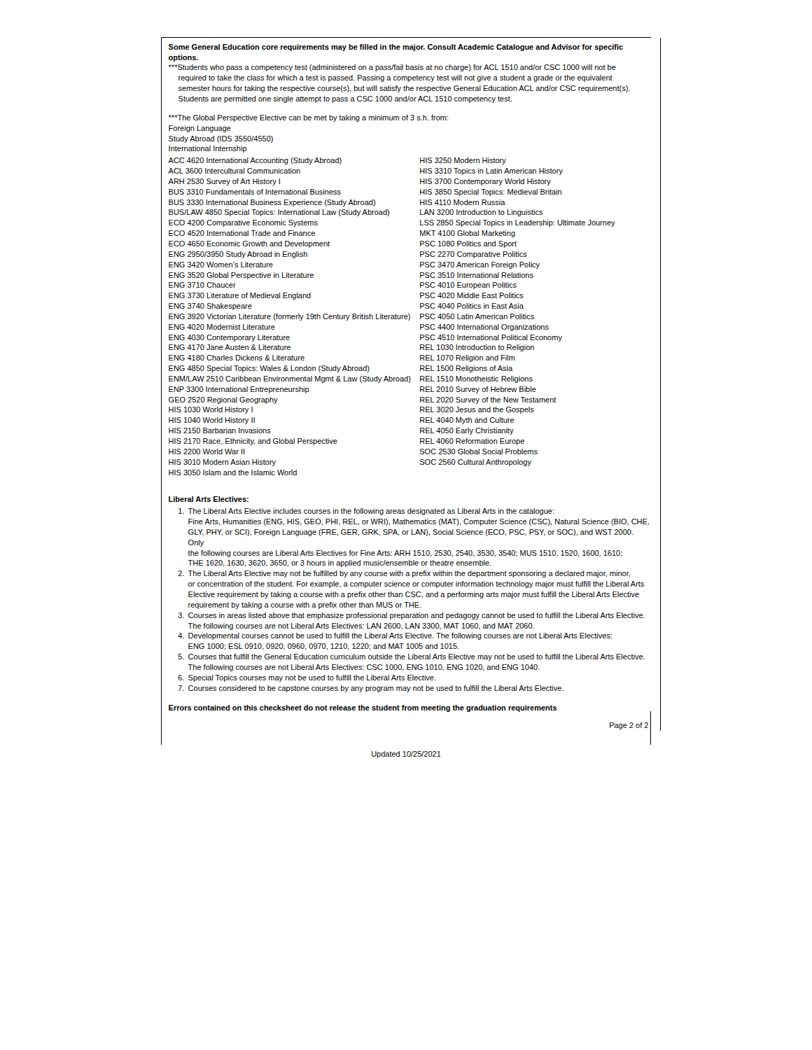Some General Education core requirements may be filled in the major. Consult Academic Catalogue and Advisor for specific options.
***Students who pass a competency test (administered on a pass/fail basis at no charge) for ACL 1510 and/or CSC 1000 will not be
required to take the class for which a test is passed. Passing a competency test will not give a student a grade or the equivalent
semester hours for taking the respective course(s), but will satisfy the respective General Education ACL and/or CSC requirement(s).
Students are permitted one single attempt to pass a CSC 1000 and/or ACL 1510 competency test.
***The Global Perspective Elective can be met by taking a minimum of 3 s.h. from:
Foreign Language
Study Abroad (IDS 3550/4550)
International Internship
ACC 4620 International Accounting (Study Abroad)
ACL 3600 Intercultural Communication
ARH 2530 Survey of Art History I
BUS 3310 Fundamentals of International Business
BUS 3330 International Business Experience (Study Abroad)
BUS/LAW 4850 Special Topics: International Law (Study Abroad)
ECO 4200 Comparative Economic Systems
ECO 4520 International Trade and Finance
ECO 4650 Economic Growth and Development
ENG 2950/3950 Study Abroad in English
ENG 3420 Women’s Literature
ENG 3520 Global Perspective in Literature
ENG 3710 Chaucer
ENG 3730 Literature of Medieval England
ENG 3740 Shakespeare
ENG 3920 Victorian Literature (formerly 19th Century British Literature)
ENG 4020 Modernist Literature
ENG 4030 Contemporary Literature
ENG 4170 Jane Austen & Literature
ENG 4180 Charles Dickens & Literature
ENG 4850 Special Topics: Wales & London (Study Abroad)
ENM/LAW 2510 Caribbean Environmental Mgmt & Law (Study Abroad)
ENP 3300 International Entrepreneurship
GEO 2520 Regional Geography
HIS 1030 World History I
HIS 1040 World History II
HIS 2150 Barbarian Invasions
HIS 2170 Race, Ethnicity, and Global Perspective
HIS 2200 World War II
HIS 3010 Modern Asian History
HIS 3050 Islam and the Islamic World
HIS 3250 Modern History
HIS 3310 Topics in Latin American History
HIS 3700 Contemporary World History
HIS 3850 Special Topics: Medieval Britain
HIS 4110 Modern Russia
LAN 3200 Introduction to Linguistics
LSS 2850 Special Topics in Leadership: Ultimate Journey
MKT 4100 Global Marketing
PSC 1080 Politics and Sport
PSC 2270 Comparative Politics
PSC 3470 American Foreign Policy
PSC 3510 International Relations
PSC 4010 European Politics
PSC 4020 Middle East Politics
PSC 4040 Politics in East Asia
PSC 4050 Latin American Politics
PSC 4400 International Organizations
PSC 4510 International Political Economy
REL 1030 Introduction to Religion
REL 1070 Religion and Film
REL 1500 Religions of Asia
REL 1510 Monotheistic Religions
REL 2010 Survey of Hebrew Bible
REL 2020 Survey of the New Testament
REL 3020 Jesus and the Gospels
REL 4040 Myth and Culture
REL 4050 Early Christianity
REL 4060 Reformation Europe
SOC 2530 Global Social Problems
SOC 2560 Cultural Anthropology
Liberal Arts Electives:
The Liberal Arts Elective includes courses in the following areas designated as Liberal Arts in the catalogue:
Fine Arts, Humanities (ENG, HIS, GEO, PHI, REL, or WRI), Mathematics (MAT), Computer Science (CSC), Natural Science (BIO, CHE,
GLY, PHY, or SCI), Foreign Language (FRE, GER, GRK, SPA, or LAN), Social Science (ECO, PSC, PSY, or SOC), and WST 2000. Only
the following courses are Liberal Arts Electives for Fine Arts: ARH 1510, 2530, 2540, 3530, 3540; MUS 1510, 1520, 1600, 1610;
THE 1620, 1630, 3620, 3650, or 3 hours in applied music/ensemble or theatre ensemble.
The Liberal Arts Elective may not be fulfilled by any course with a prefix within the department sponsoring a declared major, minor,
or concentration of the student. For example, a computer science or computer information technology major must fulfill the Liberal Arts
Elective requirement by taking a course with a prefix other than CSC, and a performing arts major must fulfill the Liberal Arts Elective
requirement by taking a course with a prefix other than MUS or THE.
Courses in areas listed above that emphasize professional preparation and pedagogy cannot be used to fulfill the Liberal Arts Elective.
The following courses are not Liberal Arts Electives: LAN 2600, LAN 3300, MAT 1060, and MAT 2060.
Developmental courses cannot be used to fulfill the Liberal Arts Elective. The following courses are not Liberal Arts Electives:
ENG 1000; ESL 0910, 0920, 0960, 0970, 1210, 1220; and MAT 1005 and 1015.
Courses that fulfill the General Education curriculum outside the Liberal Arts Elective may not be used to fulfill the Liberal Arts Elective.
The following courses are not Liberal Arts Electives: CSC 1000, ENG 1010, ENG 1020, and ENG 1040.
Special Topics courses may not be used to fulfill the Liberal Arts Elective.
Courses considered to be capstone courses by any program may not be used to fulfill the Liberal Arts Elective.
Errors contained on this checksheet do not release the student from meeting the graduation requirements
Page 2 of 2
Updated 10/25/2021